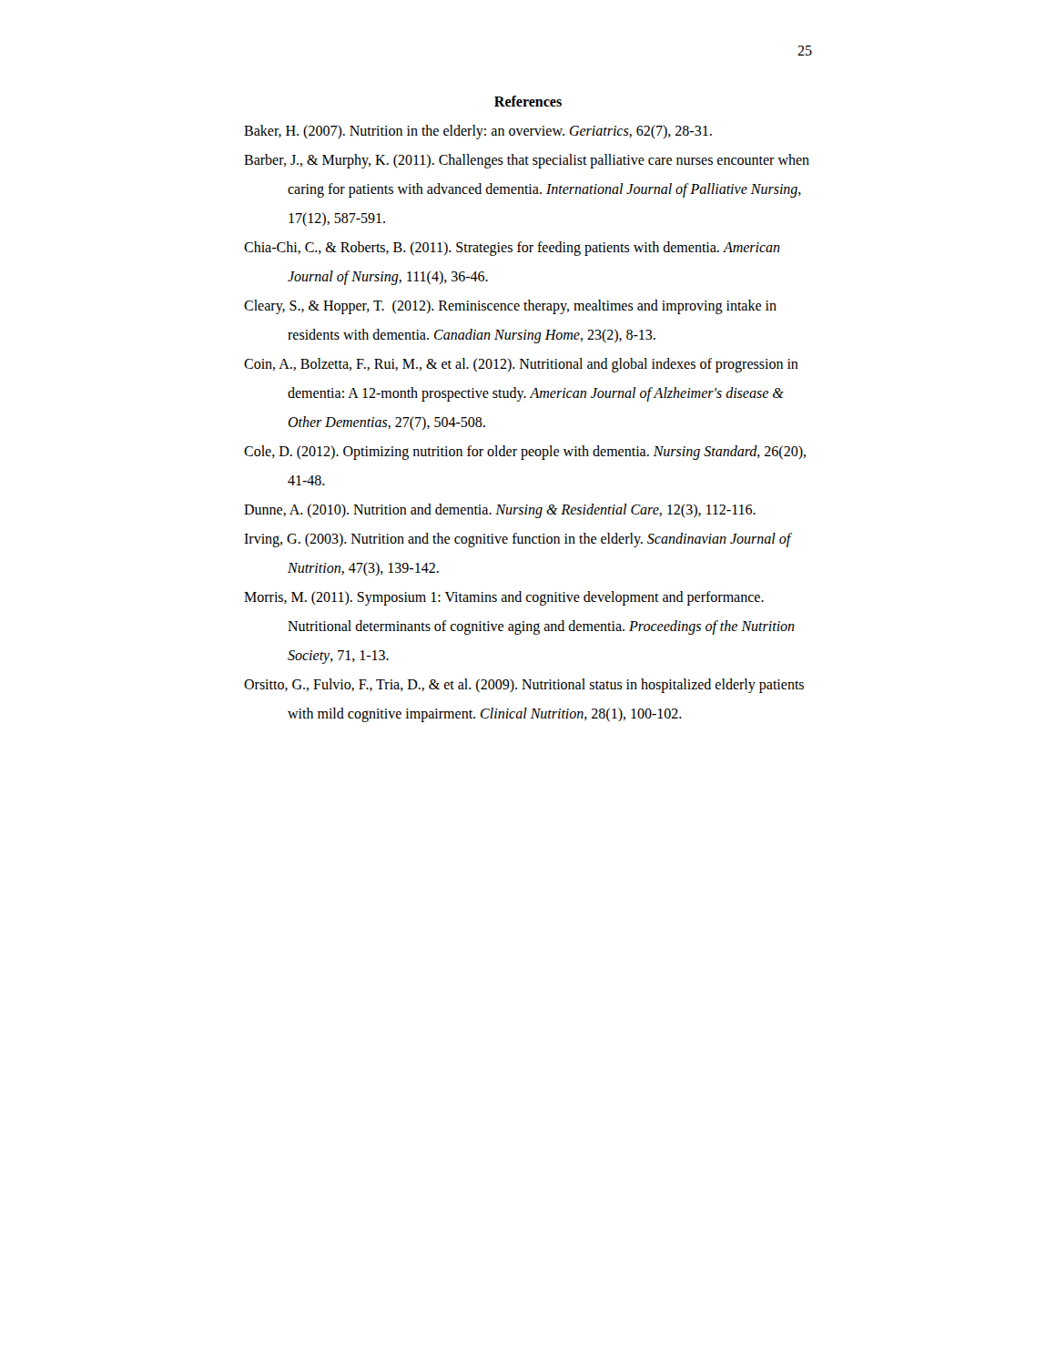25
References
Baker, H. (2007). Nutrition in the elderly: an overview. Geriatrics, 62(7), 28-31.
Barber, J., & Murphy, K. (2011). Challenges that specialist palliative care nurses encounter when caring for patients with advanced dementia. International Journal of Palliative Nursing, 17(12), 587-591.
Chia-Chi, C., & Roberts, B. (2011). Strategies for feeding patients with dementia. American Journal of Nursing, 111(4), 36-46.
Cleary, S., & Hopper, T. (2012). Reminiscence therapy, mealtimes and improving intake in residents with dementia. Canadian Nursing Home, 23(2), 8-13.
Coin, A., Bolzetta, F., Rui, M., & et al. (2012). Nutritional and global indexes of progression in dementia: A 12-month prospective study. American Journal of Alzheimer's disease & Other Dementias, 27(7), 504-508.
Cole, D. (2012). Optimizing nutrition for older people with dementia. Nursing Standard, 26(20), 41-48.
Dunne, A. (2010). Nutrition and dementia. Nursing & Residential Care, 12(3), 112-116.
Irving, G. (2003). Nutrition and the cognitive function in the elderly. Scandinavian Journal of Nutrition, 47(3), 139-142.
Morris, M. (2011). Symposium 1: Vitamins and cognitive development and performance. Nutritional determinants of cognitive aging and dementia. Proceedings of the Nutrition Society, 71, 1-13.
Orsitto, G., Fulvio, F., Tria, D., & et al. (2009). Nutritional status in hospitalized elderly patients with mild cognitive impairment. Clinical Nutrition, 28(1), 100-102.